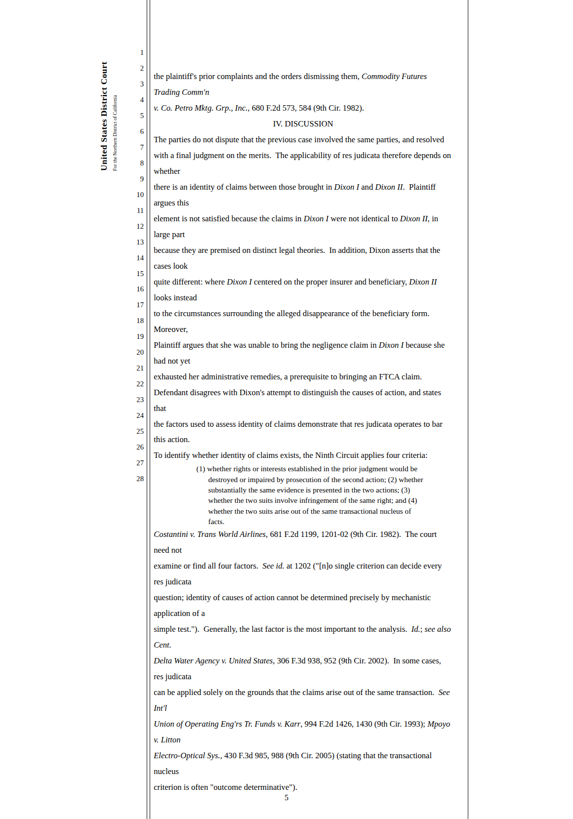United States District Court
For the Northern District of California
1
2
3
4
5
6
7
8
9
10
11
12
13
14
15
16
17
18
19
20
21
22
23
24
25
26
27
28
the plaintiff's prior complaints and the orders dismissing them, Commodity Futures Trading Comm'n
v. Co. Petro Mktg. Grp., Inc., 680 F.2d 573, 584 (9th Cir. 1982).
IV. DISCUSSION
The parties do not dispute that the previous case involved the same parties, and resolved
with a final judgment on the merits. The applicability of res judicata therefore depends on whether
there is an identity of claims between those brought in Dixon I and Dixon II. Plaintiff argues this
element is not satisfied because the claims in Dixon I were not identical to Dixon II, in large part
because they are premised on distinct legal theories. In addition, Dixon asserts that the cases look
quite different: where Dixon I centered on the proper insurer and beneficiary, Dixon II looks instead
to the circumstances surrounding the alleged disappearance of the beneficiary form. Moreover,
Plaintiff argues that she was unable to bring the negligence claim in Dixon I because she had not yet
exhausted her administrative remedies, a prerequisite to bringing an FTCA claim.
Defendant disagrees with Dixon's attempt to distinguish the causes of action, and states that
the factors used to assess identity of claims demonstrate that res judicata operates to bar this action.
To identify whether identity of claims exists, the Ninth Circuit applies four criteria:
(1) whether rights or interests established in the prior judgment would be destroyed or impaired by prosecution of the second action; (2) whether substantially the same evidence is presented in the two actions; (3) whether the two suits involve infringement of the same right; and (4) whether the two suits arise out of the same transactional nucleus of facts.
Costantini v. Trans World Airlines, 681 F.2d 1199, 1201-02 (9th Cir. 1982). The court need not
examine or find all four factors. See id. at 1202 ("[n]o single criterion can decide every res judicata
question; identity of causes of action cannot be determined precisely by mechanistic application of a
simple test."). Generally, the last factor is the most important to the analysis. Id.; see also Cent.
Delta Water Agency v. United States, 306 F.3d 938, 952 (9th Cir. 2002). In some cases, res judicata
can be applied solely on the grounds that the claims arise out of the same transaction. See Int'l
Union of Operating Eng'rs Tr. Funds v. Karr, 994 F.2d 1426, 1430 (9th Cir. 1993); Mpoyo v. Litton
Electro-Optical Sys., 430 F.3d 985, 988 (9th Cir. 2005) (stating that the transactional nucleus
criterion is often "outcome determinative").
5